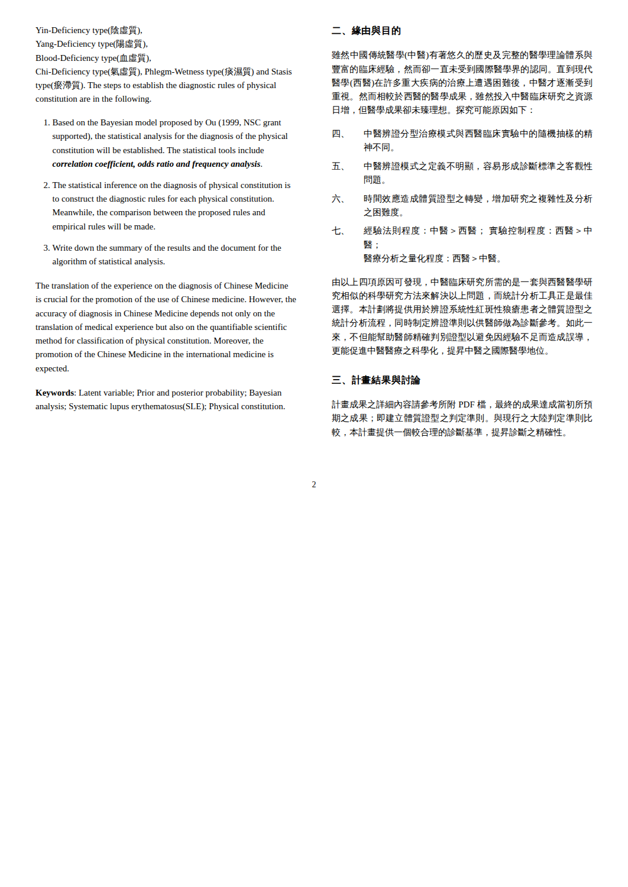Yin-Deficiency type(陰虛質),
Yang-Deficiency type(陽虛質),
Blood-Deficiency type(血虛質),
Chi-Deficiency type(氣虛質), Phlegm-Wetness type(痰濕質) and Stasis type(瘀滯質). The steps to establish the diagnostic rules of physical constitution are in the following.
Based on the Bayesian model proposed by Ou (1999, NSC grant supported), the statistical analysis for the diagnosis of the physical constitution will be established. The statistical tools include correlation coefficient, odds ratio and frequency analysis.
The statistical inference on the diagnosis of physical constitution is to construct the diagnostic rules for each physical constitution. Meanwhile, the comparison between the proposed rules and empirical rules will be made.
Write down the summary of the results and the document for the algorithm of statistical analysis.
The translation of the experience on the diagnosis of Chinese Medicine is crucial for the promotion of the use of Chinese medicine. However, the accuracy of diagnosis in Chinese Medicine depends not only on the translation of medical experience but also on the quantifiable scientific method for classification of physical constitution. Moreover, the promotion of the Chinese Medicine in the international medicine is expected.
Keywords: Latent variable; Prior and posterior probability; Bayesian analysis; Systematic lupus erythematosus(SLE); Physical constitution.
二、緣由與目的
雖然中國傳統醫學(中醫)有著悠久的歷史及完整的醫學理論體系與豐富的臨床經驗，然而卻一直未受到國際醫學界的認同。直到現代醫學(西醫)在許多重大疾病的治療上遭遇困難後，中醫才逐漸受到重視。然而相較於西醫的醫學成果，雖然投入中醫臨床研究之資源日增，但醫學成果卻未臻理想。探究可能原因如下：
四、中醫辨證分型治療模式與西醫臨床實驗中的隨機抽樣的精神不同。
五、中醫辨證模式之定義不明顯，容易形成診斷標準之客觀性問題。
六、時間效應造成體質證型之轉變，增加研究之複雜性及分析之困難度。
七、經驗法則程度：中醫＞西醫； 實驗控制程度：西醫＞中醫；
醫療分析之量化程度：西醫＞中醫。
由以上四項原因可發現，中醫臨床研究所需的是一套與西醫醫學研究相似的科學研究方法來解決以上問題，而統計分析工具正是最佳選擇。本計劃將提供用於辨證系統性紅斑性狼瘡患者之體質證型之統計分析流程，同時制定辨證準則以供醫師做為診斷參考。如此一來，不但能幫助醫師精確判別證型以避免因經驗不足而造成誤導，更能促進中醫醫療之科學化，提昇中醫之國際醫學地位。
三、計畫結果與討論
計畫成果之詳細內容請參考所附 PDF 檔，最終的成果達成當初所預期之成果；即建立體質證型之判定準則。與現行之大陸判定準則比較，本計畫提供一個較合理的診斷基準，提昇診斷之精確性。
2